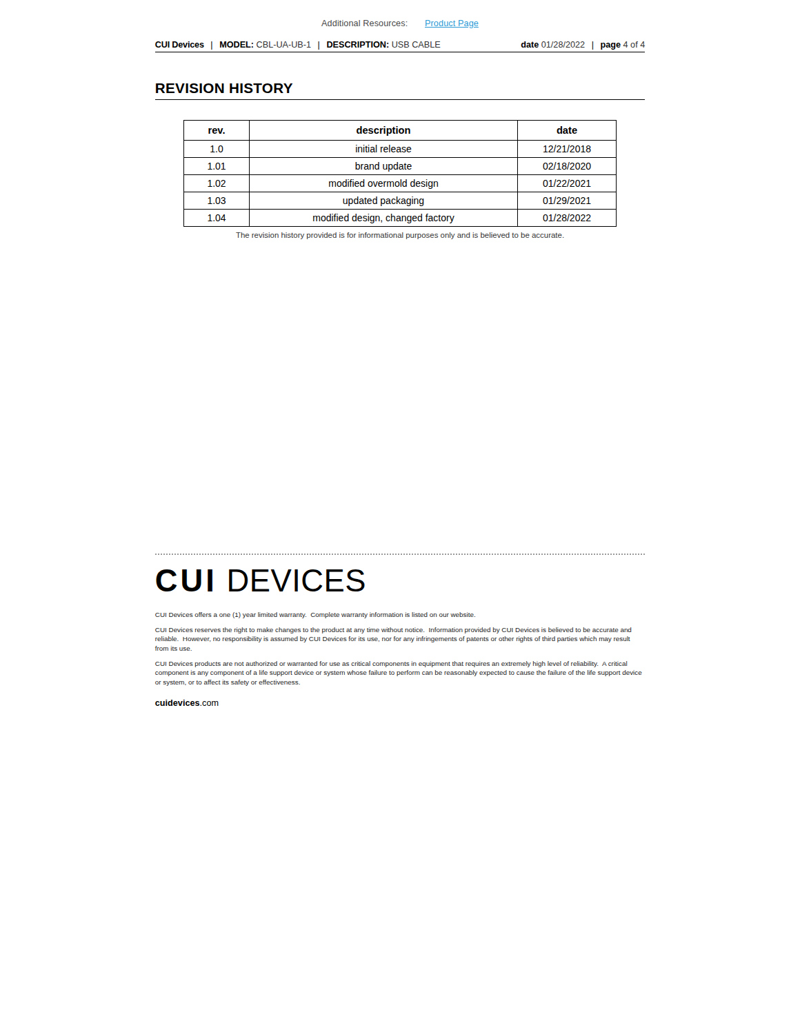Additional Resources: Product Page
CUI Devices | MODEL: CBL-UA-UB-1 | DESCRIPTION: USB CABLE
date 01/28/2022 | page 4 of 4
REVISION HISTORY
| rev. | description | date |
| --- | --- | --- |
| 1.0 | initial release | 12/21/2018 |
| 1.01 | brand update | 02/18/2020 |
| 1.02 | modified overmold design | 01/22/2021 |
| 1.03 | updated packaging | 01/29/2021 |
| 1.04 | modified design, changed factory | 01/28/2022 |
The revision history provided is for informational purposes only and is believed to be accurate.
CUI DEVICES
CUI Devices offers a one (1) year limited warranty. Complete warranty information is listed on our website.
CUI Devices reserves the right to make changes to the product at any time without notice. Information provided by CUI Devices is believed to be accurate and reliable. However, no responsibility is assumed by CUI Devices for its use, nor for any infringements of patents or other rights of third parties which may result from its use.
CUI Devices products are not authorized or warranted for use as critical components in equipment that requires an extremely high level of reliability. A critical component is any component of a life support device or system whose failure to perform can be reasonably expected to cause the failure of the life support device or system, or to affect its safety or effectiveness.
cuidevices.com